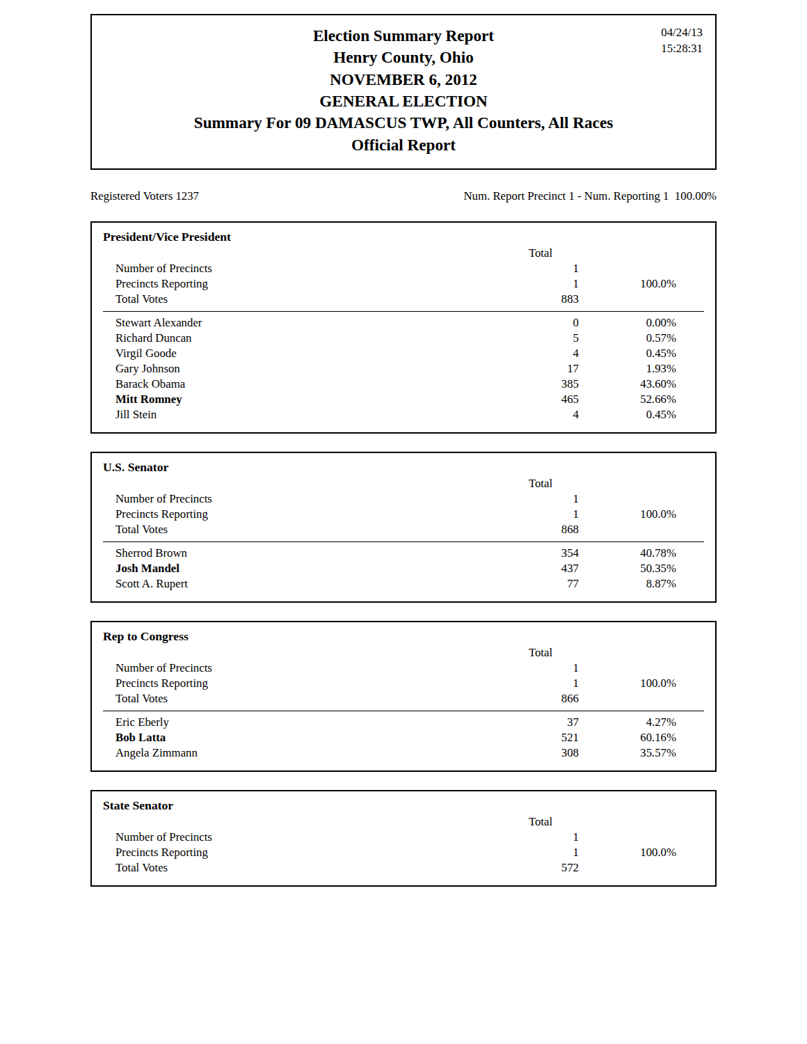04/24/13
15:28:31
Election Summary Report Henry County, Ohio NOVEMBER 6, 2012 GENERAL ELECTION Summary For 09 DAMASCUS TWP, All Counters, All Races Official Report
Registered Voters 1237
Num. Report Precinct 1 - Num. Reporting 1 100.00%
President/Vice President
| | Total | |
| Number of Precincts | 1 | |
| Precincts Reporting | 1 | 100.0% |
| Total Votes | 883 | |
| Stewart Alexander | 0 | 0.00% |
| Richard Duncan | 5 | 0.57% |
| Virgil Goode | 4 | 0.45% |
| Gary Johnson | 17 | 1.93% |
| Barack Obama | 385 | 43.60% |
| Mitt Romney | 465 | 52.66% |
| Jill Stein | 4 | 0.45% |
U.S. Senator
| | Total | |
| Number of Precincts | 1 | |
| Precincts Reporting | 1 | 100.0% |
| Total Votes | 868 | |
| Sherrod Brown | 354 | 40.78% |
| Josh Mandel | 437 | 50.35% |
| Scott A. Rupert | 77 | 8.87% |
Rep to Congress
| | Total | |
| Number of Precincts | 1 | |
| Precincts Reporting | 1 | 100.0% |
| Total Votes | 866 | |
| Eric Eberly | 37 | 4.27% |
| Bob Latta | 521 | 60.16% |
| Angela Zimmann | 308 | 35.57% |
State Senator
| | Total | |
| Number of Precincts | 1 | |
| Precincts Reporting | 1 | 100.0% |
| Total Votes | 572 | |